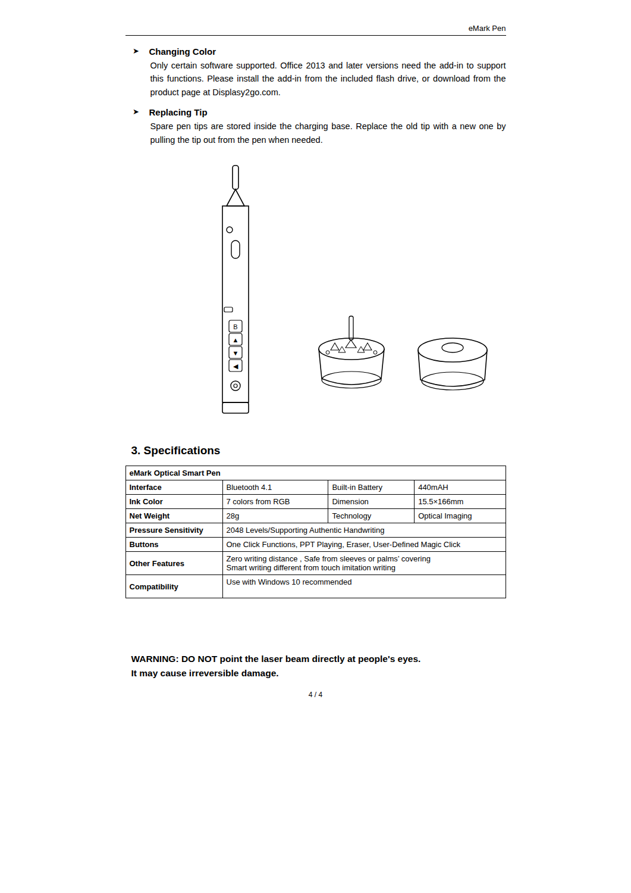eMark Pen
Changing Color
Only certain software supported. Office 2013 and later versions need the add-in to support this functions. Please install the add-in from the included flash drive, or download from the product page at Displasy2go.com.
Replacing Tip
Spare pen tips are stored inside the charging base. Replace the old tip with a new one by pulling the tip out from the pen when needed.
B ▲ ▼ ◀
3. Specifications
| eMark Optical Smart Pen |
| Interface | Bluetooth 4.1 | Built-in Battery | 440mAH |
| Ink Color | 7 colors from RGB | Dimension | 15.5×166mm |
| Net Weight | 28g | Technology | Optical Imaging |
| Pressure Sensitivity | 2048 Levels/Supporting Authentic Handwriting |
| Buttons | One Click Functions, PPT Playing, Eraser, User-Defined Magic Click |
| Other Features | Zero writing distance , Safe from sleeves or palms’ covering Smart writing different from touch imitation writing |
| Compatibility | Use with Windows 10 recommended |
WARNING: DO NOT point the laser beam directly at people's eyes.
It may cause irreversible damage.
4 / 4